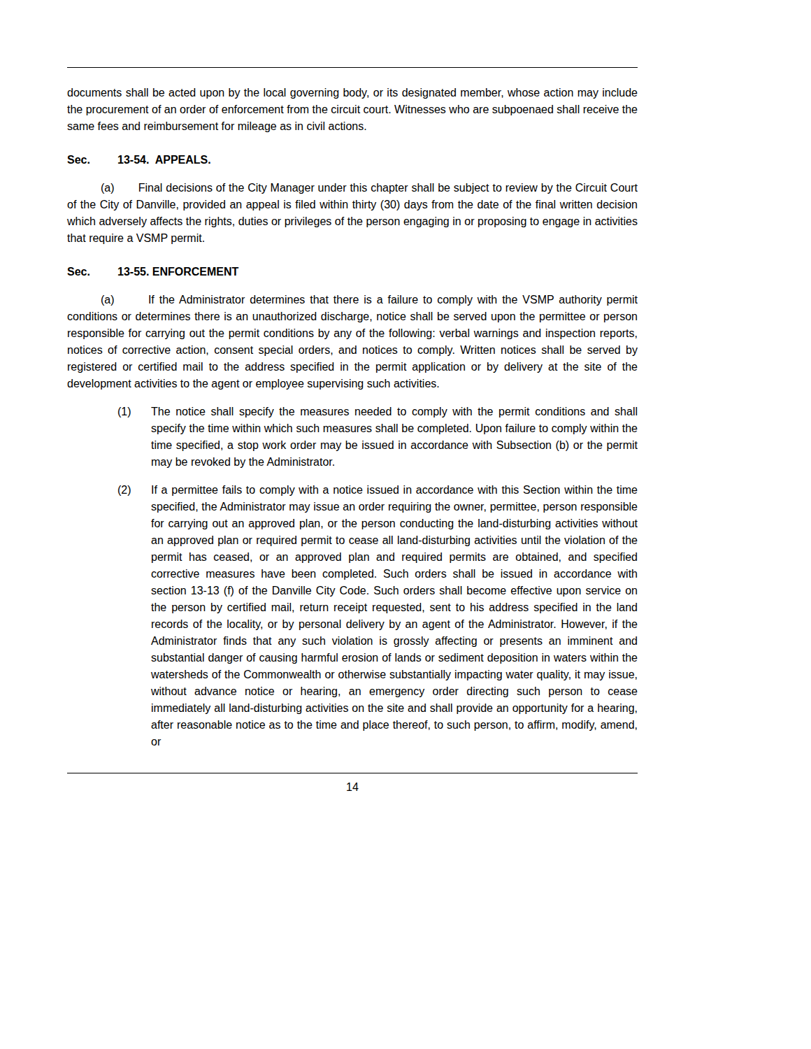documents shall be acted upon by the local governing body, or its designated member, whose action may include the procurement of an order of enforcement from the circuit court. Witnesses who are subpoenaed shall receive the same fees and reimbursement for mileage as in civil actions.
Sec. 13-54. APPEALS.
(a) Final decisions of the City Manager under this chapter shall be subject to review by the Circuit Court of the City of Danville, provided an appeal is filed within thirty (30) days from the date of the final written decision which adversely affects the rights, duties or privileges of the person engaging in or proposing to engage in activities that require a VSMP permit.
Sec. 13-55. ENFORCEMENT
(a) If the Administrator determines that there is a failure to comply with the VSMP authority permit conditions or determines there is an unauthorized discharge, notice shall be served upon the permittee or person responsible for carrying out the permit conditions by any of the following: verbal warnings and inspection reports, notices of corrective action, consent special orders, and notices to comply. Written notices shall be served by registered or certified mail to the address specified in the permit application or by delivery at the site of the development activities to the agent or employee supervising such activities.
(1) The notice shall specify the measures needed to comply with the permit conditions and shall specify the time within which such measures shall be completed. Upon failure to comply within the time specified, a stop work order may be issued in accordance with Subsection (b) or the permit may be revoked by the Administrator.
(2) If a permittee fails to comply with a notice issued in accordance with this Section within the time specified, the Administrator may issue an order requiring the owner, permittee, person responsible for carrying out an approved plan, or the person conducting the land-disturbing activities without an approved plan or required permit to cease all land-disturbing activities until the violation of the permit has ceased, or an approved plan and required permits are obtained, and specified corrective measures have been completed. Such orders shall be issued in accordance with section 13-13 (f) of the Danville City Code. Such orders shall become effective upon service on the person by certified mail, return receipt requested, sent to his address specified in the land records of the locality, or by personal delivery by an agent of the Administrator. However, if the Administrator finds that any such violation is grossly affecting or presents an imminent and substantial danger of causing harmful erosion of lands or sediment deposition in waters within the watersheds of the Commonwealth or otherwise substantially impacting water quality, it may issue, without advance notice or hearing, an emergency order directing such person to cease immediately all land-disturbing activities on the site and shall provide an opportunity for a hearing, after reasonable notice as to the time and place thereof, to such person, to affirm, modify, amend, or
14